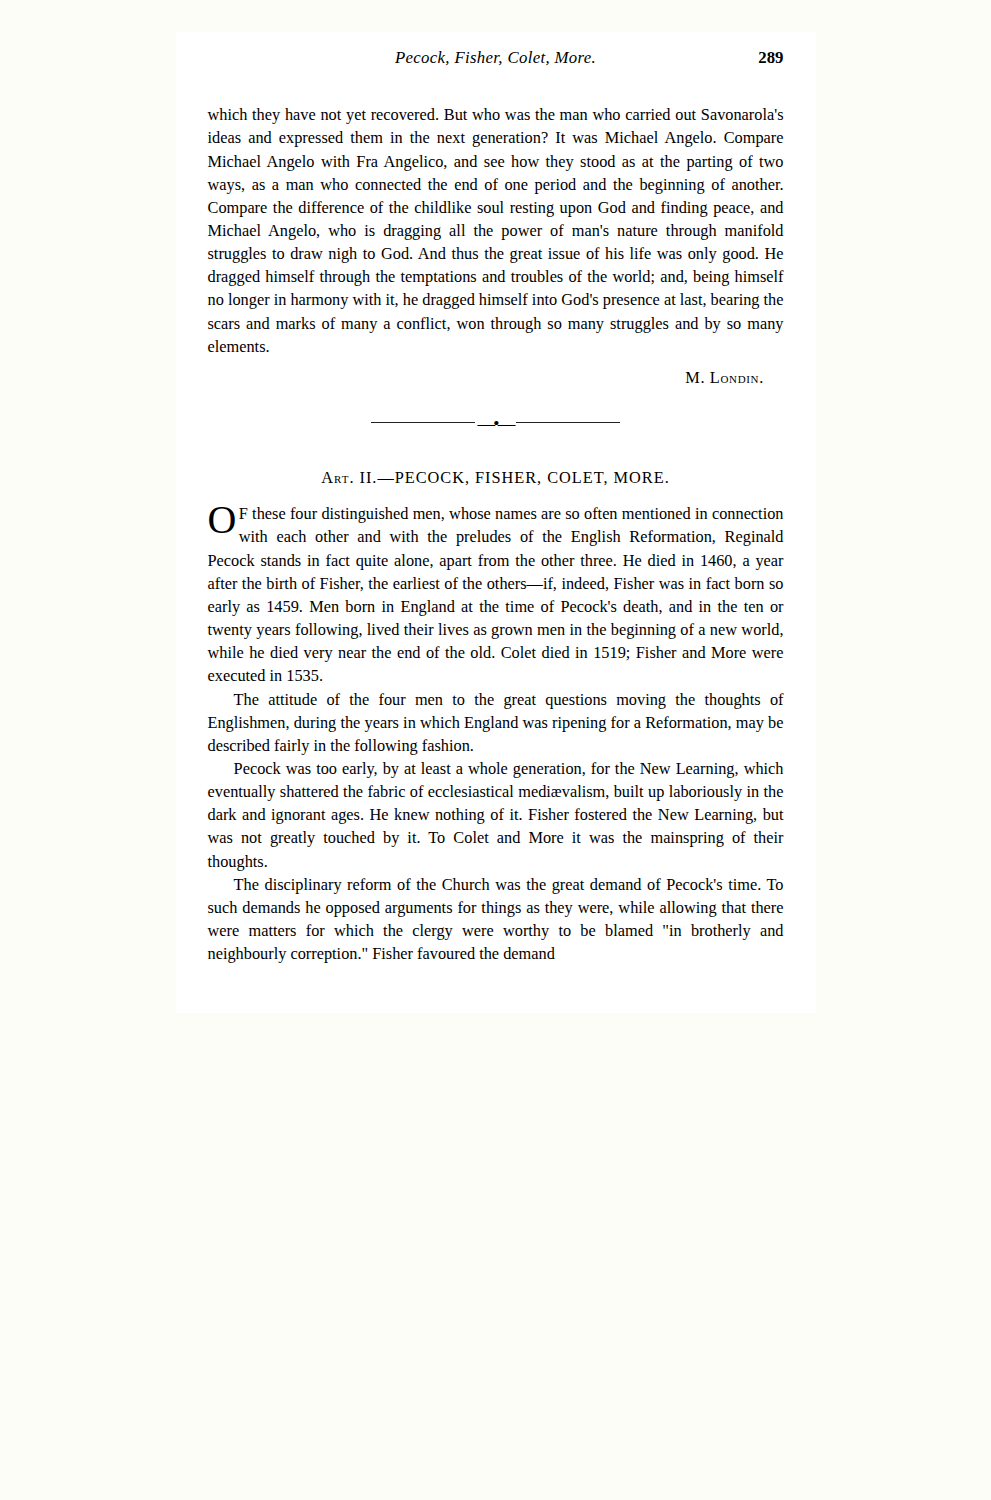Pecock, Fisher, Colet, More. 289
which they have not yet recovered. But who was the man who carried out Savonarola's ideas and expressed them in the next generation? It was Michael Angelo. Compare Michael Angelo with Fra Angelico, and see how they stood as at the parting of two ways, as a man who connected the end of one period and the beginning of another. Compare the difference of the childlike soul resting upon God and finding peace, and Michael Angelo, who is dragging all the power of man's nature through manifold struggles to draw nigh to God. And thus the great issue of his life was only good. He dragged himself through the temptations and troubles of the world; and, being himself no longer in harmony with it, he dragged himself into God's presence at last, bearing the scars and marks of many a conflict, won through so many struggles and by so many elements.
M. Londin.
—•—
Art. II.—PECOCK, FISHER, COLET, MORE.
OF these four distinguished men, whose names are so often mentioned in connection with each other and with the preludes of the English Reformation, Reginald Pecock stands in fact quite alone, apart from the other three. He died in 1460, a year after the birth of Fisher, the earliest of the others—if, indeed, Fisher was in fact born so early as 1459. Men born in England at the time of Pecock's death, and in the ten or twenty years following, lived their lives as grown men in the beginning of a new world, while he died very near the end of the old. Colet died in 1519; Fisher and More were executed in 1535.
The attitude of the four men to the great questions moving the thoughts of Englishmen, during the years in which England was ripening for a Reformation, may be described fairly in the following fashion.
Pecock was too early, by at least a whole generation, for the New Learning, which eventually shattered the fabric of ecclesiastical mediævalism, built up laboriously in the dark and ignorant ages. He knew nothing of it. Fisher fostered the New Learning, but was not greatly touched by it. To Colet and More it was the mainspring of their thoughts.
The disciplinary reform of the Church was the great demand of Pecock's time. To such demands he opposed arguments for things as they were, while allowing that there were matters for which the clergy were worthy to be blamed "in brotherly and neighbourly correption." Fisher favoured the demand